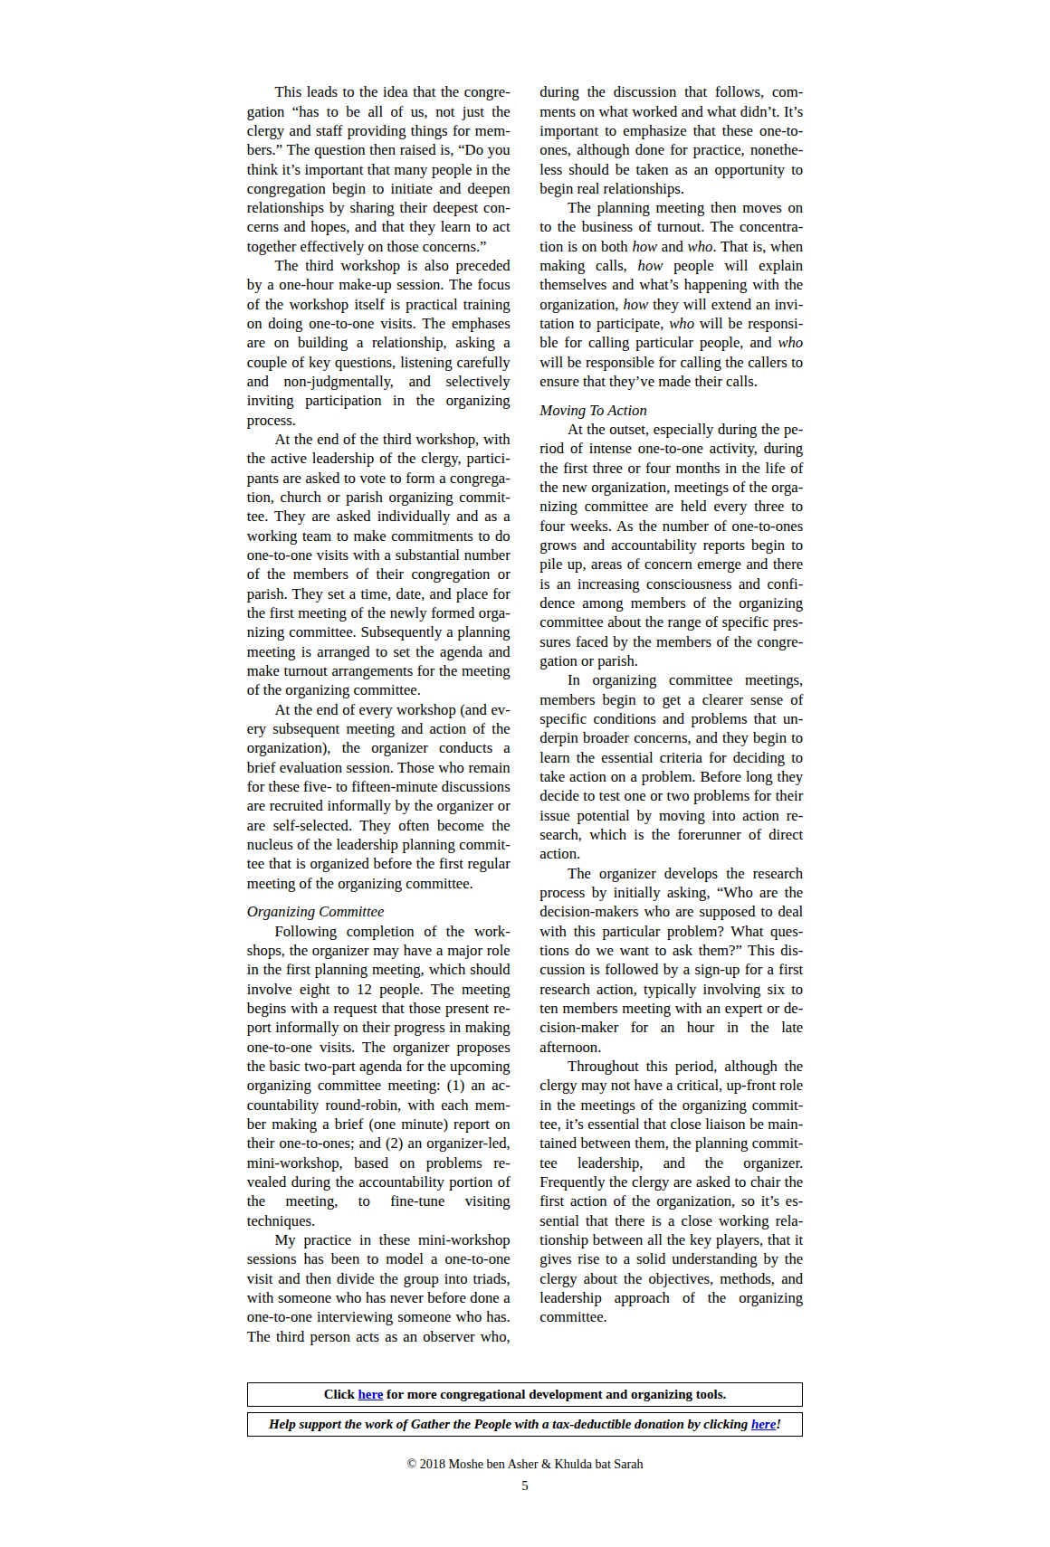This leads to the idea that the congregation “has to be all of us, not just the clergy and staff providing things for members.” The question then raised is, “Do you think it’s important that many people in the congregation begin to initiate and deepen relationships by sharing their deepest concerns and hopes, and that they learn to act together effectively on those concerns.”
The third workshop is also preceded by a one-hour make-up session. The focus of the workshop itself is practical training on doing one-to-one visits. The emphases are on building a relationship, asking a couple of key questions, listening carefully and non-judgmentally, and selectively inviting participation in the organizing process.
At the end of the third workshop, with the active leadership of the clergy, participants are asked to vote to form a congregation, church or parish organizing committee. They are asked individually and as a working team to make commitments to do one-to-one visits with a substantial number of the members of their congregation or parish. They set a time, date, and place for the first meeting of the newly formed organizing committee. Subsequently a planning meeting is arranged to set the agenda and make turnout arrangements for the meeting of the organizing committee.
At the end of every workshop (and every subsequent meeting and action of the organization), the organizer conducts a brief evaluation session. Those who remain for these five- to fifteen-minute discussions are recruited informally by the organizer or are self-selected. They often become the nucleus of the leadership planning committee that is organized before the first regular meeting of the organizing committee.
Organizing Committee
Following completion of the workshops, the organizer may have a major role in the first planning meeting, which should involve eight to 12 people. The meeting begins with a request that those present report informally on their progress in making one-to-one visits. The organizer proposes the basic two-part agenda for the upcoming organizing committee meeting: (1) an accountability round-robin, with each member making a brief (one minute) report on their one-to-ones; and (2) an organizer-led, mini-workshop, based on problems revealed during the accountability portion of the meeting, to fine-tune visiting techniques.
My practice in these mini-workshop sessions has been to model a one-to-one visit and then divide the group into triads, with someone who has never before done a one-to-one interviewing someone who has. The third person acts as an observer who, during the discussion that follows, comments on what worked and what didn’t. It’s important to emphasize that these one-to-ones, although done for practice, nonetheless should be taken as an opportunity to begin real relationships.
The planning meeting then moves on to the business of turnout. The concentration is on both how and who. That is, when making calls, how people will explain themselves and what’s happening with the organization, how they will extend an invitation to participate, who will be responsible for calling particular people, and who will be responsible for calling the callers to ensure that they’ve made their calls.
Moving To Action
At the outset, especially during the period of intense one-to-one activity, during the first three or four months in the life of the new organization, meetings of the organizing committee are held every three to four weeks. As the number of one-to-ones grows and accountability reports begin to pile up, areas of concern emerge and there is an increasing consciousness and confidence among members of the organizing committee about the range of specific pressures faced by the members of the congregation or parish.
In organizing committee meetings, members begin to get a clearer sense of specific conditions and problems that underpin broader concerns, and they begin to learn the essential criteria for deciding to take action on a problem. Before long they decide to test one or two problems for their issue potential by moving into action research, which is the forerunner of direct action.
The organizer develops the research process by initially asking, “Who are the decision-makers who are supposed to deal with this particular problem? What questions do we want to ask them?” This discussion is followed by a sign-up for a first research action, typically involving six to ten members meeting with an expert or decision-maker for an hour in the late afternoon.
Throughout this period, although the clergy may not have a critical, up-front role in the meetings of the organizing committee, it’s essential that close liaison be maintained between them, the planning committee leadership, and the organizer. Frequently the clergy are asked to chair the first action of the organization, so it’s essential that there is a close working relationship between all the key players, that it gives rise to a solid understanding by the clergy about the objectives, methods, and leadership approach of the organizing committee.
Click here for more congregational development and organizing tools.
Help support the work of Gather the People with a tax-deductible donation by clicking here!
© 2018 Moshe ben Asher & Khulda bat Sarah
5